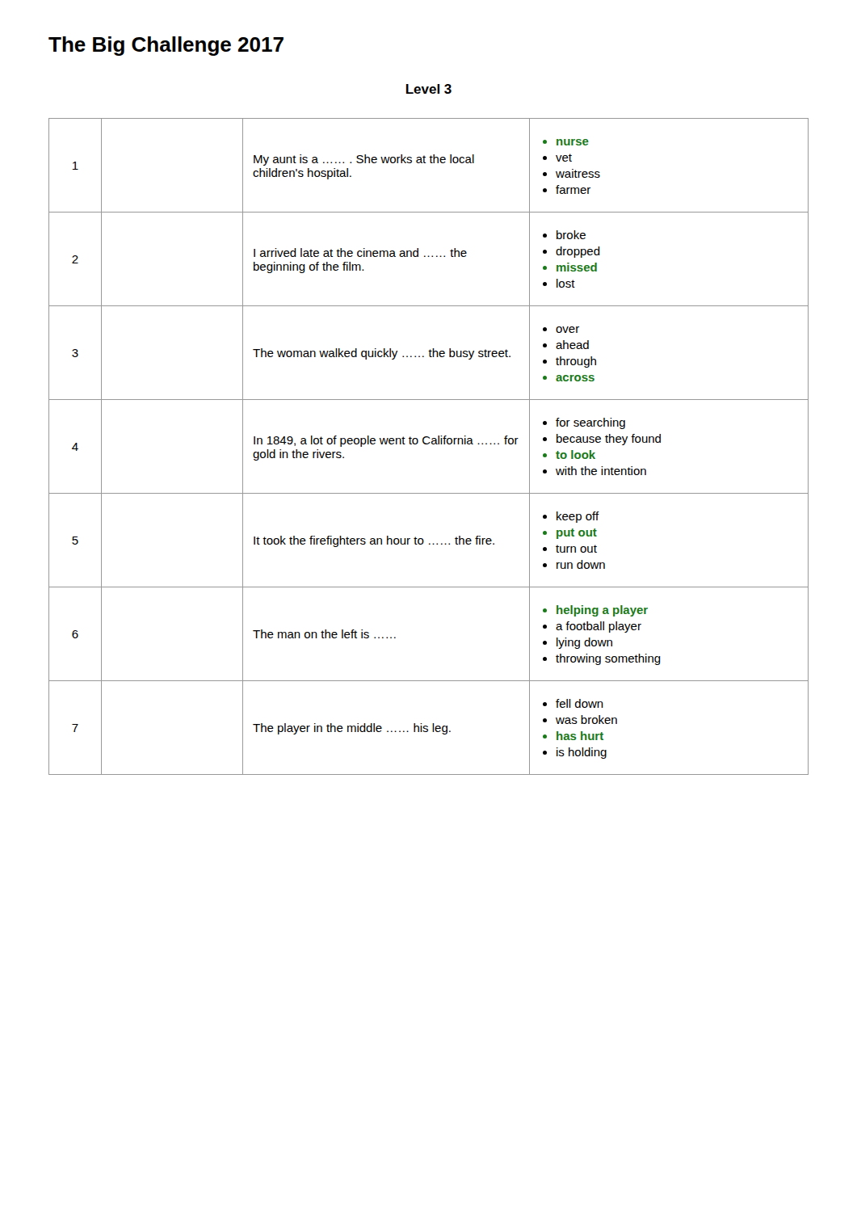The Big Challenge 2017
Level 3
| 1 | | My aunt is a …… . She works at the local children's hospital. | nurse vet waitress farmer |
| 2 | | I arrived late at the cinema and …… the beginning of the film. | broke dropped missed lost |
| 3 | | The woman walked quickly …… the busy street. | over ahead through across |
| 4 | | In 1849, a lot of people went to California …… for gold in the rivers. | for searching because they found to look with the intention |
| 5 | | It took the firefighters an hour to …… the fire. | keep off put out turn out run down |
| 6 | | The man on the left is …… | helping a player a football player lying down throwing something |
| 7 | | The player in the middle …… his leg. | fell down was broken has hurt is holding |